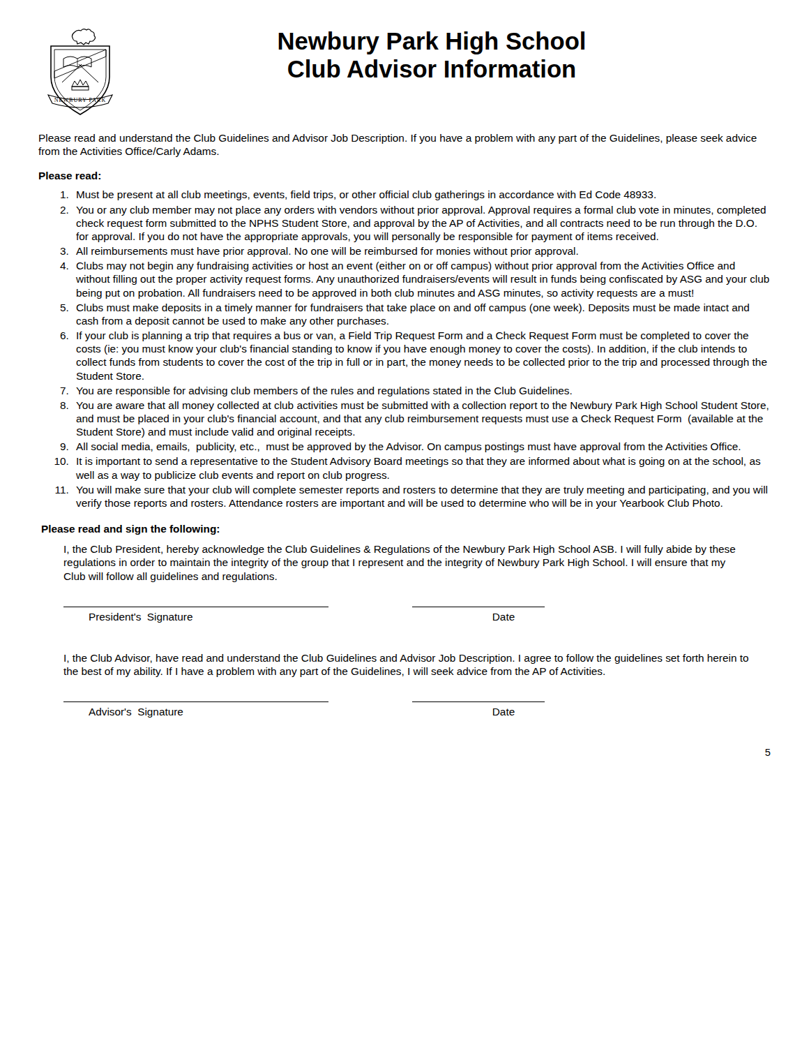NEWBURY PARK
Newbury Park High SchoolClub Advisor Information
Please read and understand the Club Guidelines and Advisor Job Description. If you have a problem with any part of the Guidelines, please seek advice from the Activities Office/Carly Adams.
Please read:
Must be present at all club meetings, events, field trips, or other official club gatherings in accordance with Ed Code 48933.
You or any club member may not place any orders with vendors without prior approval. Approval requires a formal club vote in minutes, completed check request form submitted to the NPHS Student Store, and approval by the AP of Activities, and all contracts need to be run through the D.O. for approval. If you do not have the appropriate approvals, you will personally be responsible for payment of items received.
All reimbursements must have prior approval. No one will be reimbursed for monies without prior approval.
Clubs may not begin any fundraising activities or host an event (either on or off campus) without prior approval from the Activities Office and without filling out the proper activity request forms. Any unauthorized fundraisers/events will result in funds being confiscated by ASG and your club being put on probation. All fundraisers need to be approved in both club minutes and ASG minutes, so activity requests are a must!
Clubs must make deposits in a timely manner for fundraisers that take place on and off campus (one week). Deposits must be made intact and cash from a deposit cannot be used to make any other purchases.
If your club is planning a trip that requires a bus or van, a Field Trip Request Form and a Check Request Form must be completed to cover the costs (ie: you must know your club's financial standing to know if you have enough money to cover the costs). In addition, if the club intends to collect funds from students to cover the cost of the trip in full or in part, the money needs to be collected prior to the trip and processed through the Student Store.
You are responsible for advising club members of the rules and regulations stated in the Club Guidelines.
You are aware that all money collected at club activities must be submitted with a collection report to the Newbury Park High School Student Store, and must be placed in your club's financial account, and that any club reimbursement requests must use a Check Request Form (available at the Student Store) and must include valid and original receipts.
All social media, emails, publicity, etc., must be approved by the Advisor. On campus postings must have approval from the Activities Office.
It is important to send a representative to the Student Advisory Board meetings so that they are informed about what is going on at the school, as well as a way to publicize club events and report on club progress.
You will make sure that your club will complete semester reports and rosters to determine that they are truly meeting and participating, and you will verify those reports and rosters. Attendance rosters are important and will be used to determine who will be in your Yearbook Club Photo.
Please read and sign the following:
I, the Club President, hereby acknowledge the Club Guidelines & Regulations of the Newbury Park High School ASB. I will fully abide by these regulations in order to maintain the integrity of the group that I represent and the integrity of Newbury Park High School. I will ensure that my Club will follow all guidelines and regulations.
President's Signature
Date
I, the Club Advisor, have read and understand the Club Guidelines and Advisor Job Description. I agree to follow the guidelines set forth herein to the best of my ability. If I have a problem with any part of the Guidelines, I will seek advice from the AP of Activities.
Advisor's Signature
Date
5